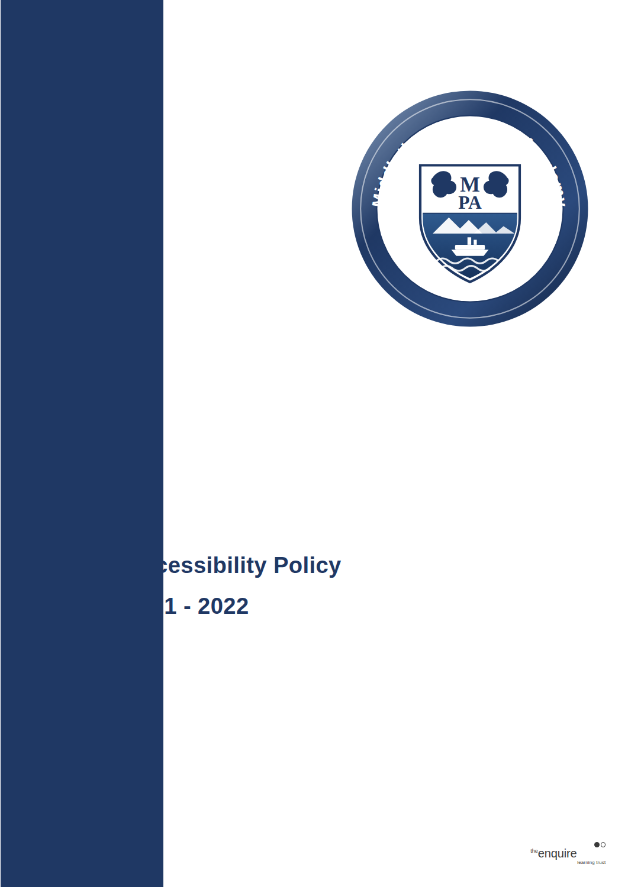Middlethorpe Primary Academy M PA
Accessibility Policy
2021 - 2022
the enquire learning trust
Middlethorpe Primary Academy — Accessibility Policy 2021 - 2022 — The Enquire Learning Trust